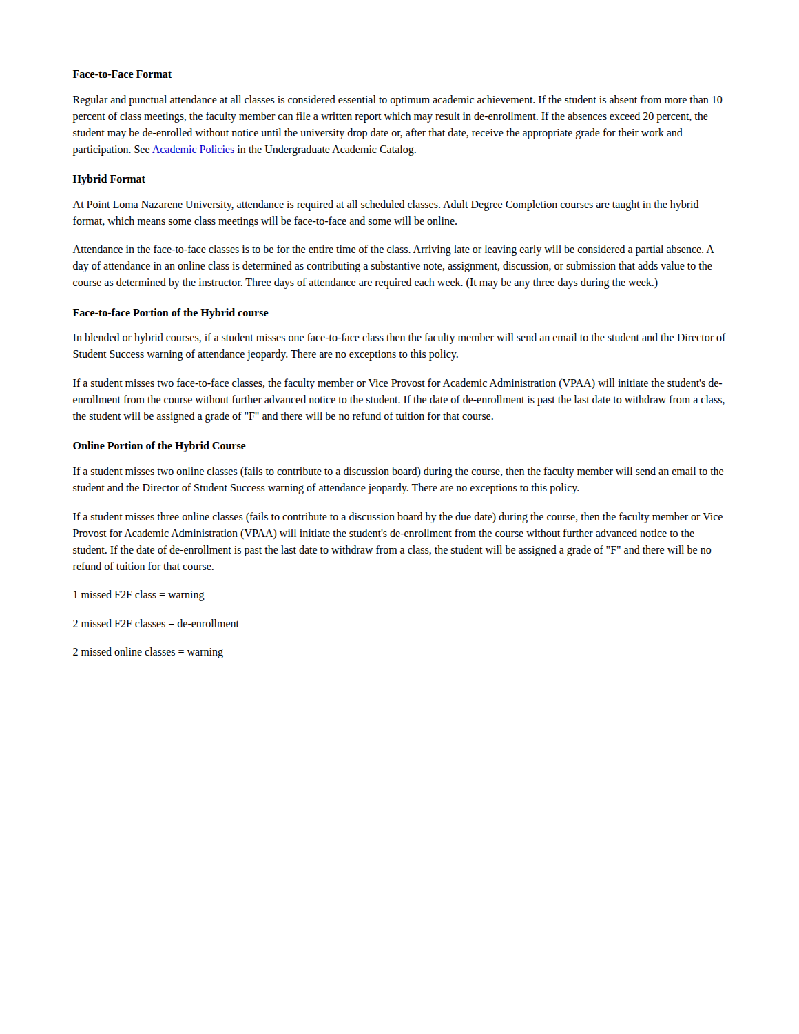Face-to-Face Format
Regular and punctual attendance at all classes is considered essential to optimum academic achievement. If the student is absent from more than 10 percent of class meetings, the faculty member can file a written report which may result in de-enrollment. If the absences exceed 20 percent, the student may be de-enrolled without notice until the university drop date or, after that date, receive the appropriate grade for their work and participation. See Academic Policies in the Undergraduate Academic Catalog.
Hybrid Format
At Point Loma Nazarene University, attendance is required at all scheduled classes. Adult Degree Completion courses are taught in the hybrid format, which means some class meetings will be face-to-face and some will be online.
Attendance in the face-to-face classes is to be for the entire time of the class. Arriving late or leaving early will be considered a partial absence. A day of attendance in an online class is determined as contributing a substantive note, assignment, discussion, or submission that adds value to the course as determined by the instructor. Three days of attendance are required each week. (It may be any three days during the week.)
Face-to-face Portion of the Hybrid course
In blended or hybrid courses, if a student misses one face-to-face class then the faculty member will send an email to the student and the Director of Student Success warning of attendance jeopardy. There are no exceptions to this policy.
If a student misses two face-to-face classes, the faculty member or Vice Provost for Academic Administration (VPAA) will initiate the student's de-enrollment from the course without further advanced notice to the student. If the date of de-enrollment is past the last date to withdraw from a class, the student will be assigned a grade of "F" and there will be no refund of tuition for that course.
Online Portion of the Hybrid Course
If a student misses two online classes (fails to contribute to a discussion board) during the course, then the faculty member will send an email to the student and the Director of Student Success warning of attendance jeopardy. There are no exceptions to this policy.
If a student misses three online classes (fails to contribute to a discussion board by the due date) during the course, then the faculty member or Vice Provost for Academic Administration (VPAA) will initiate the student's de-enrollment from the course without further advanced notice to the student. If the date of de-enrollment is past the last date to withdraw from a class, the student will be assigned a grade of "F" and there will be no refund of tuition for that course.
1 missed F2F class = warning
2 missed F2F classes = de-enrollment
2 missed online classes = warning